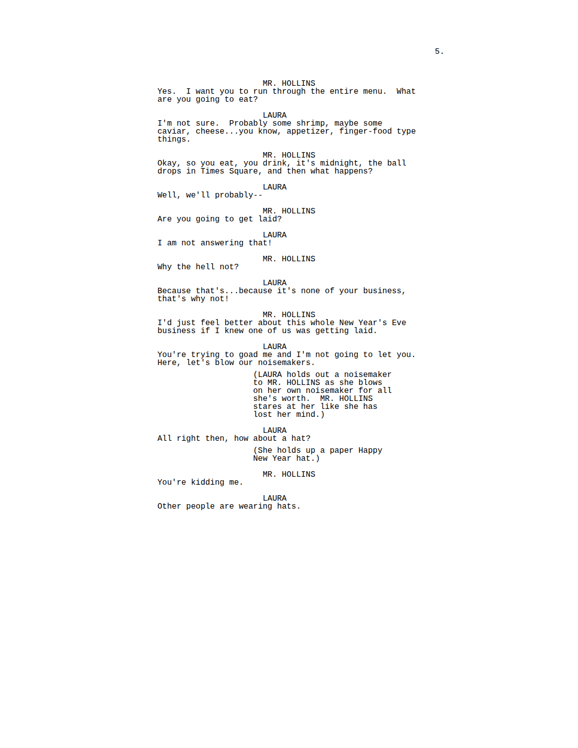5.
MR. HOLLINS
Yes. I want you to run through the entire menu. What are you going to eat?
LAURA
I'm not sure. Probably some shrimp, maybe some caviar, cheese...you know, appetizer, finger-food type things.
MR. HOLLINS
Okay, so you eat, you drink, it's midnight, the ball drops in Times Square, and then what happens?
LAURA
Well, we'll probably--
MR. HOLLINS
Are you going to get laid?
LAURA
I am not answering that!
MR. HOLLINS
Why the hell not?
LAURA
Because that's...because it's none of your business, that's why not!
MR. HOLLINS
I'd just feel better about this whole New Year's Eve business if I knew one of us was getting laid.
LAURA
You're trying to goad me and I'm not going to let you. Here, let's blow our noisemakers.
(LAURA holds out a noisemaker to MR. HOLLINS as she blows on her own noisemaker for all she's worth. MR. HOLLINS stares at her like she has lost her mind.)
LAURA
All right then, how about a hat?
(She holds up a paper Happy New Year hat.)
MR. HOLLINS
You're kidding me.
LAURA
Other people are wearing hats.